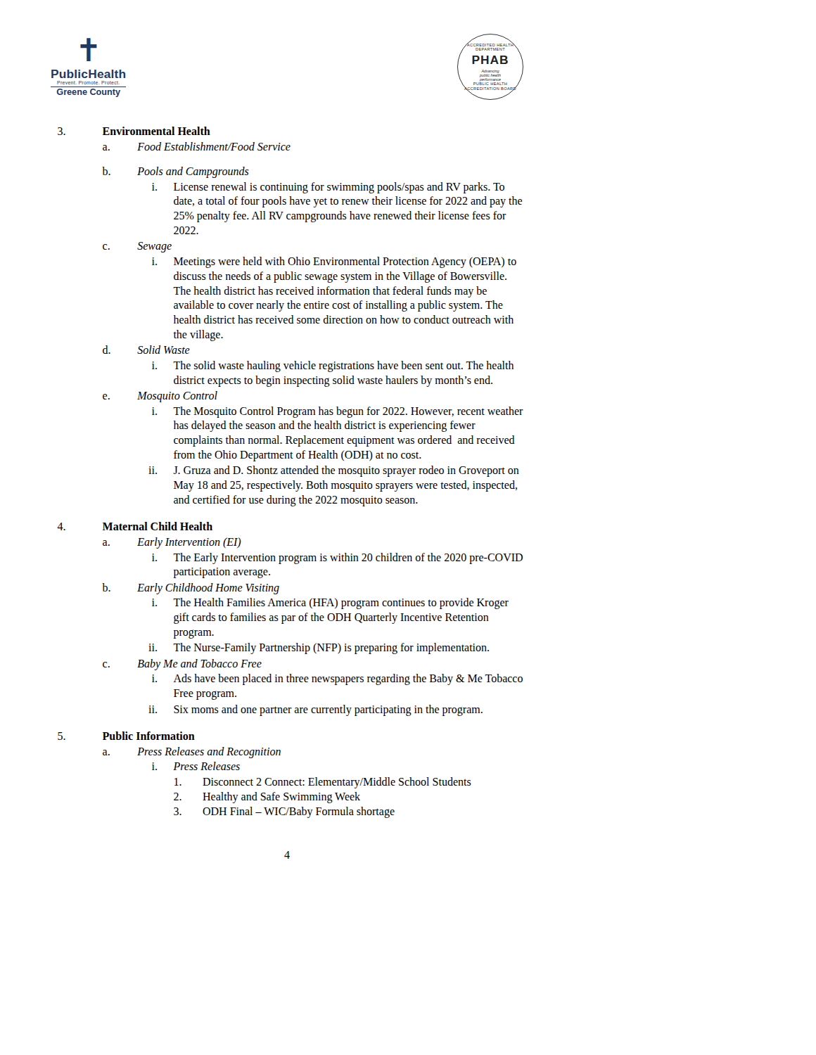✝ PublicHealth Prevent. Promote. Protect. Greene County
Accredited Health Department PHAB Advancing
public health
performance Public Health Accreditation Board
3. Environmental Health
a. Food Establishment/Food Service
b. Pools and Campgrounds
i. License renewal is continuing for swimming pools/spas and RV parks. To date, a total of four pools have yet to renew their license for 2022 and pay the 25% penalty fee. All RV campgrounds have renewed their license fees for 2022.
c. Sewage
i. Meetings were held with Ohio Environmental Protection Agency (OEPA) to discuss the needs of a public sewage system in the Village of Bowersville. The health district has received information that federal funds may be available to cover nearly the entire cost of installing a public system. The health district has received some direction on how to conduct outreach with the village.
d. Solid Waste
i. The solid waste hauling vehicle registrations have been sent out. The health district expects to begin inspecting solid waste haulers by month’s end.
e. Mosquito Control
i. The Mosquito Control Program has begun for 2022. However, recent weather has delayed the season and the health district is experiencing fewer complaints than normal. Replacement equipment was ordered and received from the Ohio Department of Health (ODH) at no cost.
ii. J. Gruza and D. Shontz attended the mosquito sprayer rodeo in Groveport on May 18 and 25, respectively. Both mosquito sprayers were tested, inspected, and certified for use during the 2022 mosquito season.
4. Maternal Child Health
a. Early Intervention (EI)
i. The Early Intervention program is within 20 children of the 2020 pre-COVID participation average.
b. Early Childhood Home Visiting
i. The Health Families America (HFA) program continues to provide Kroger gift cards to families as par of the ODH Quarterly Incentive Retention program.
ii. The Nurse-Family Partnership (NFP) is preparing for implementation.
c. Baby Me and Tobacco Free
i. Ads have been placed in three newspapers regarding the Baby & Me Tobacco Free program.
ii. Six moms and one partner are currently participating in the program.
5. Public Information
a. Press Releases and Recognition
i. Press Releases
1. Disconnect 2 Connect: Elementary/Middle School Students
2. Healthy and Safe Swimming Week
3. ODH Final – WIC/Baby Formula shortage
4